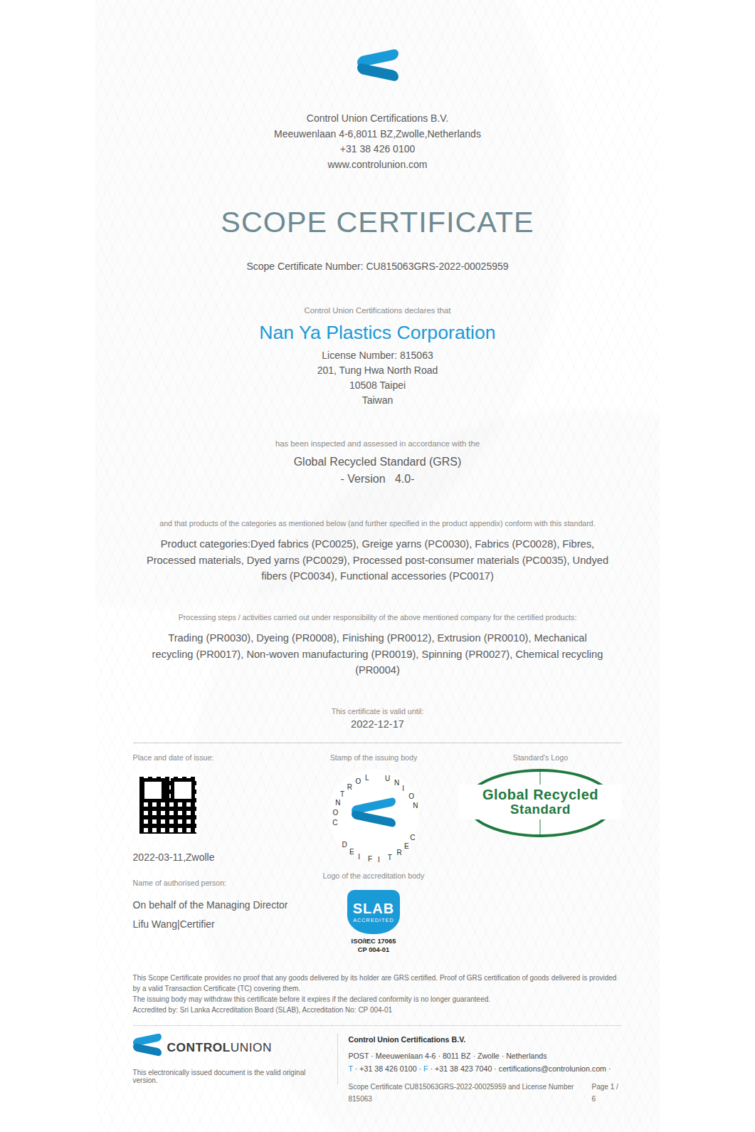Control Union Certifications B.V.
Meeuwenlaan 4-6,8011 BZ,Zwolle,Netherlands
+31 38 426 0100
www.controlunion.com
SCOPE CERTIFICATE
Scope Certificate Number: CU815063GRS-2022-00025959
Control Union Certifications declares that
Nan Ya Plastics Corporation
License Number: 815063
201, Tung Hwa North Road
10508 Taipei
Taiwan
has been inspected and assessed in accordance with the
Global Recycled Standard (GRS)
- Version 4.0-
and that products of the categories as mentioned below (and further specified in the product appendix) conform with this standard.
Product categories:Dyed fabrics (PC0025), Greige yarns (PC0030), Fabrics (PC0028), Fibres, Processed materials, Dyed yarns (PC0029), Processed post-consumer materials (PC0035), Undyed fibers (PC0034), Functional accessories (PC0017)
Processing steps / activities carried out under responsibility of the above mentioned company for the certified products:
Trading (PR0030), Dyeing (PR0008), Finishing (PR0012), Extrusion (PR0010), Mechanical recycling (PR0017), Non-woven manufacturing (PR0019), Spinning (PR0027), Chemical recycling (PR0004)
This certificate is valid until:
2022-12-17
Place and date of issue:
2022-03-11,Zwolle
Name of authorised person:
On behalf of the Managing Director
Lifu Wang|Certifier
Stamp of the issuing body
C O N T R O L U N I O N C E R T I F I E D
Logo of the accreditation body
SLAB ACCREDITED
ISO/IEC 17065
CP 004-01
Standard's Logo
Global Recycled Standard
This Scope Certificate provides no proof that any goods delivered by its holder are GRS certified. Proof of GRS certification of goods delivered is provided by a valid Transaction Certificate (TC) covering them.
The issuing body may withdraw this certificate before it expires if the declared conformity is no longer guaranteed.
Accredited by: Sri Lanka Accreditation Board (SLAB), Accreditation No: CP 004-01
CONTROL UNION
This electronically issued document is the valid original version.
Control Union Certifications B.V.
POST · Meeuwenlaan 4-6 · 8011 BZ · Zwolle · Netherlands
T · +31 38 426 0100 · F · +31 38 423 7040 · certifications@controlunion.com ·
Scope Certificate CU815063GRS-2022-00025959 and License Number 815063 Page 1 / 6